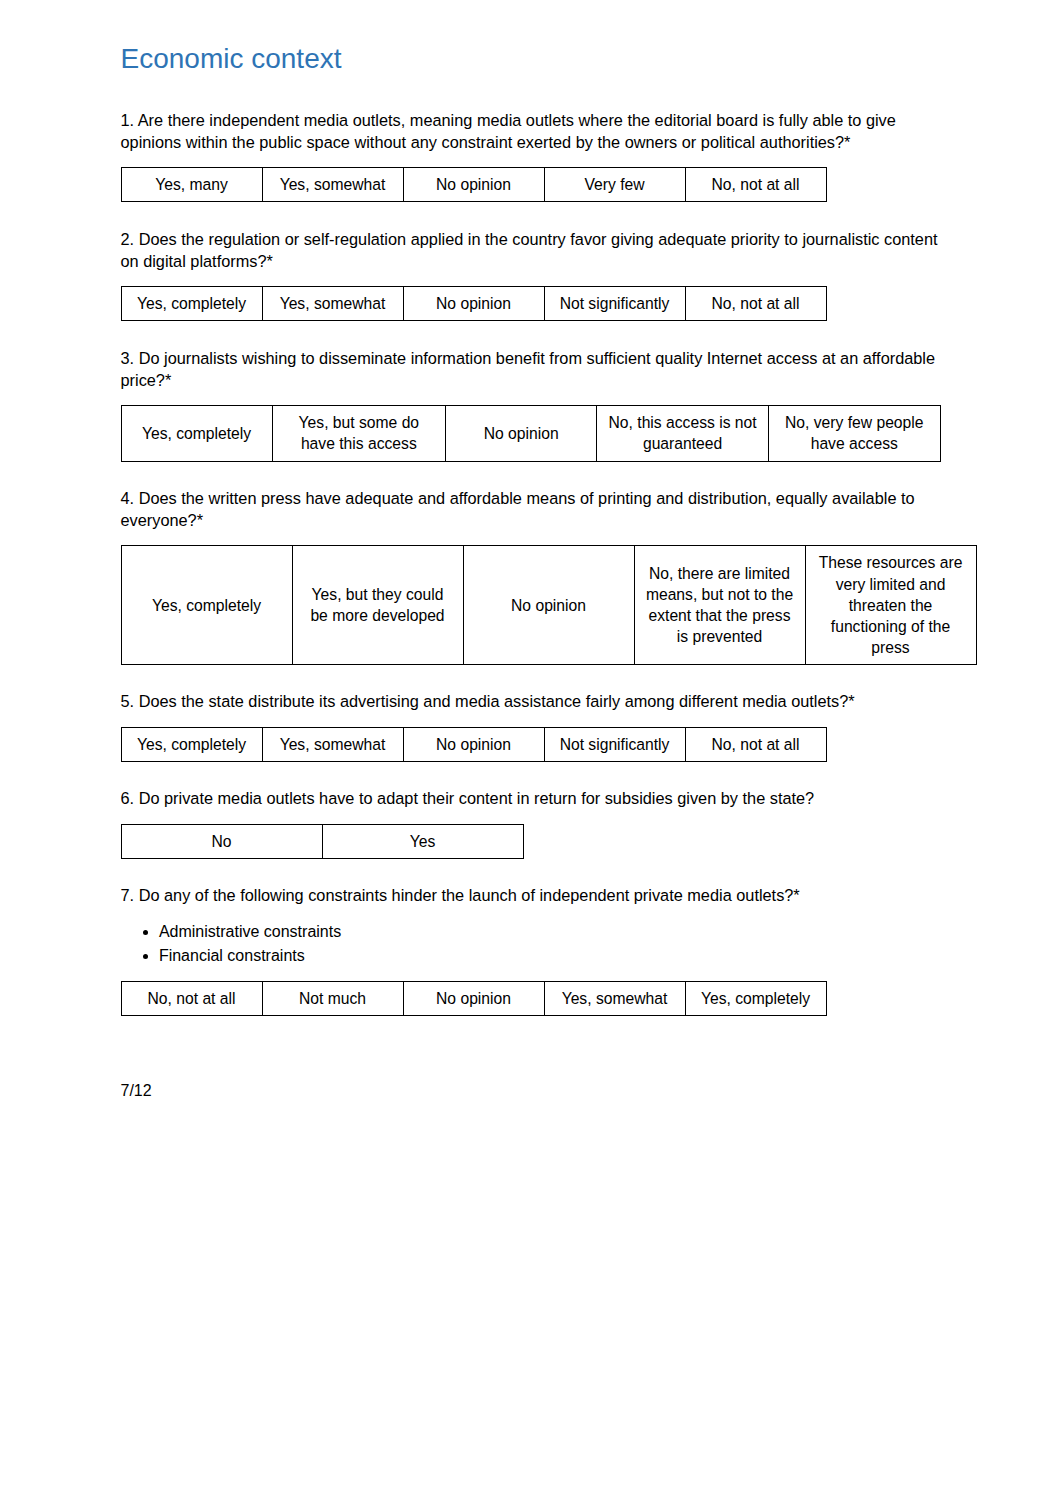Economic context
1. Are there independent media outlets, meaning media outlets where the editorial board is fully able to give opinions within the public space without any constraint exerted by the owners or political authorities?*
| Yes, many | Yes, somewhat | No opinion | Very few | No, not at all |
2. Does the regulation or self-regulation applied in the country favor giving adequate priority to journalistic content on digital platforms?*
| Yes, completely | Yes, somewhat | No opinion | Not significantly | No, not at all |
3. Do journalists wishing to disseminate information benefit from sufficient quality Internet access at an affordable price?*
| Yes, completely | Yes, but some do have this access | No opinion | No, this access is not guaranteed | No, very few people have access |
4. Does the written press have adequate and affordable means of printing and distribution, equally available to everyone?*
| Yes, completely | Yes, but they could be more developed | No opinion | No, there are limited means, but not to the extent that the press is prevented | These resources are very limited and threaten the functioning of the press |
5. Does the state distribute its advertising and media assistance fairly among different media outlets?*
| Yes, completely | Yes, somewhat | No opinion | Not significantly | No, not at all |
6. Do private media outlets have to adapt their content in return for subsidies given by the state?
| No | Yes |
7. Do any of the following constraints hinder the launch of independent private media outlets?*
Administrative constraints
Financial constraints
| No, not at all | Not much | No opinion | Yes, somewhat | Yes, completely |
7/12